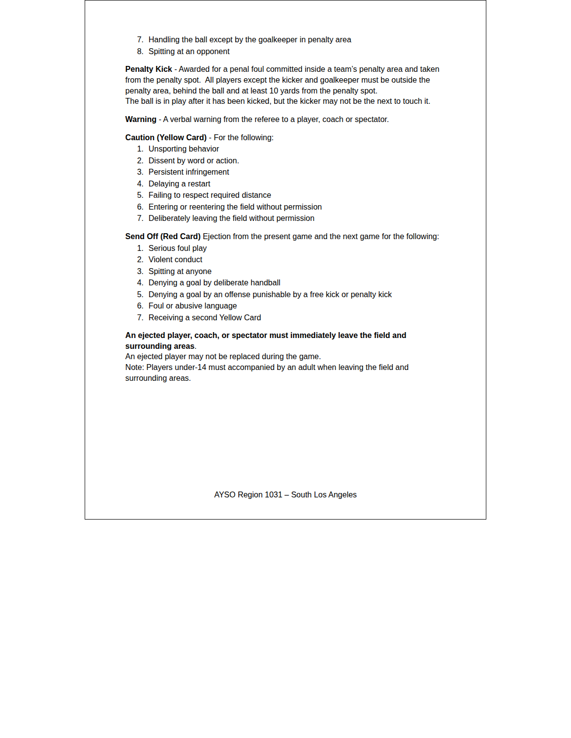Handling the ball except by the goalkeeper in penalty area
Spitting at an opponent
Penalty Kick - Awarded for a penal foul committed inside a team’s penalty area and taken from the penalty spot. All players except the kicker and goalkeeper must be outside the penalty area, behind the ball and at least 10 yards from the penalty spot.
The ball is in play after it has been kicked, but the kicker may not be the next to touch it.
Warning - A verbal warning from the referee to a player, coach or spectator.
Caution (Yellow Card) - For the following:
Unsporting behavior
Dissent by word or action.
Persistent infringement
Delaying a restart
Failing to respect required distance
Entering or reentering the field without permission
Deliberately leaving the field without permission
Send Off (Red Card) Ejection from the present game and the next game for the following:
Serious foul play
Violent conduct
Spitting at anyone
Denying a goal by deliberate handball
Denying a goal by an offense punishable by a free kick or penalty kick
Foul or abusive language
Receiving a second Yellow Card
An ejected player, coach, or spectator must immediately leave the field and surrounding areas.
An ejected player may not be replaced during the game.
Note: Players under-14 must accompanied by an adult when leaving the field and surrounding areas.
AYSO Region 1031 – South Los Angeles